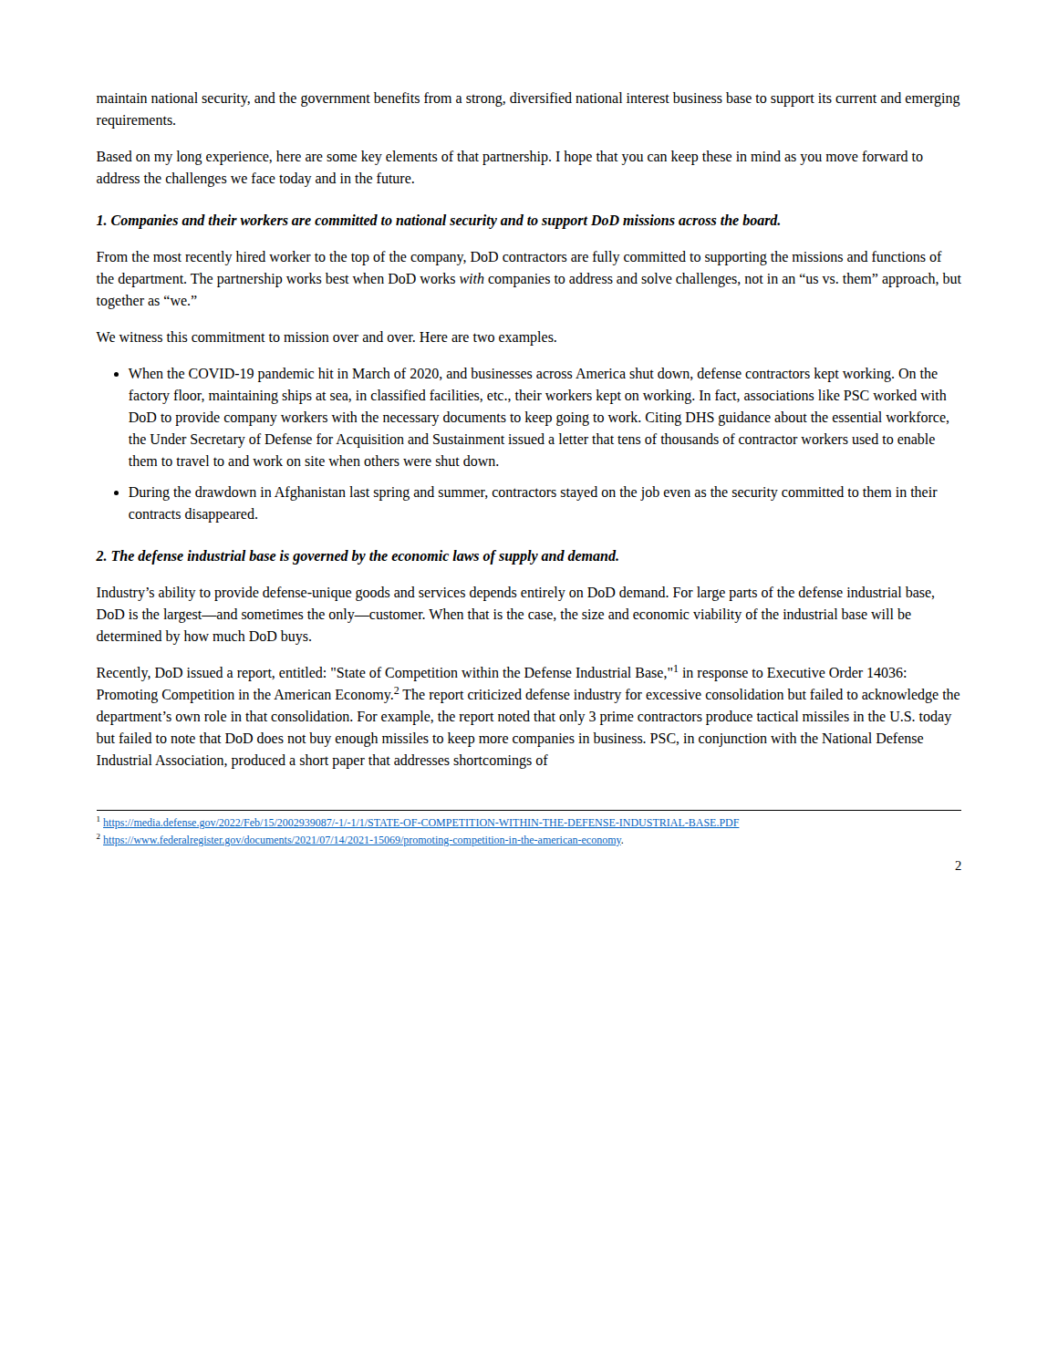maintain national security, and the government benefits from a strong, diversified national interest business base to support its current and emerging requirements.
Based on my long experience, here are some key elements of that partnership. I hope that you can keep these in mind as you move forward to address the challenges we face today and in the future.
1. Companies and their workers are committed to national security and to support DoD missions across the board.
From the most recently hired worker to the top of the company, DoD contractors are fully committed to supporting the missions and functions of the department. The partnership works best when DoD works with companies to address and solve challenges, not in an “us vs. them” approach, but together as “we.”
We witness this commitment to mission over and over. Here are two examples.
When the COVID-19 pandemic hit in March of 2020, and businesses across America shut down, defense contractors kept working. On the factory floor, maintaining ships at sea, in classified facilities, etc., their workers kept on working. In fact, associations like PSC worked with DoD to provide company workers with the necessary documents to keep going to work. Citing DHS guidance about the essential workforce, the Under Secretary of Defense for Acquisition and Sustainment issued a letter that tens of thousands of contractor workers used to enable them to travel to and work on site when others were shut down.
During the drawdown in Afghanistan last spring and summer, contractors stayed on the job even as the security committed to them in their contracts disappeared.
2. The defense industrial base is governed by the economic laws of supply and demand.
Industry’s ability to provide defense-unique goods and services depends entirely on DoD demand. For large parts of the defense industrial base, DoD is the largest—and sometimes the only—customer. When that is the case, the size and economic viability of the industrial base will be determined by how much DoD buys.
Recently, DoD issued a report, entitled: "State of Competition within the Defense Industrial Base,"1 in response to Executive Order 14036: Promoting Competition in the American Economy.2 The report criticized defense industry for excessive consolidation but failed to acknowledge the department’s own role in that consolidation. For example, the report noted that only 3 prime contractors produce tactical missiles in the U.S. today but failed to note that DoD does not buy enough missiles to keep more companies in business. PSC, in conjunction with the National Defense Industrial Association, produced a short paper that addresses shortcomings of
1 https://media.defense.gov/2022/Feb/15/2002939087/-1/-1/1/STATE-OF-COMPETITION-WITHIN-THE-DEFENSE-INDUSTRIAL-BASE.PDF
2 https://www.federalregister.gov/documents/2021/07/14/2021-15069/promoting-competition-in-the-american-economy.
2